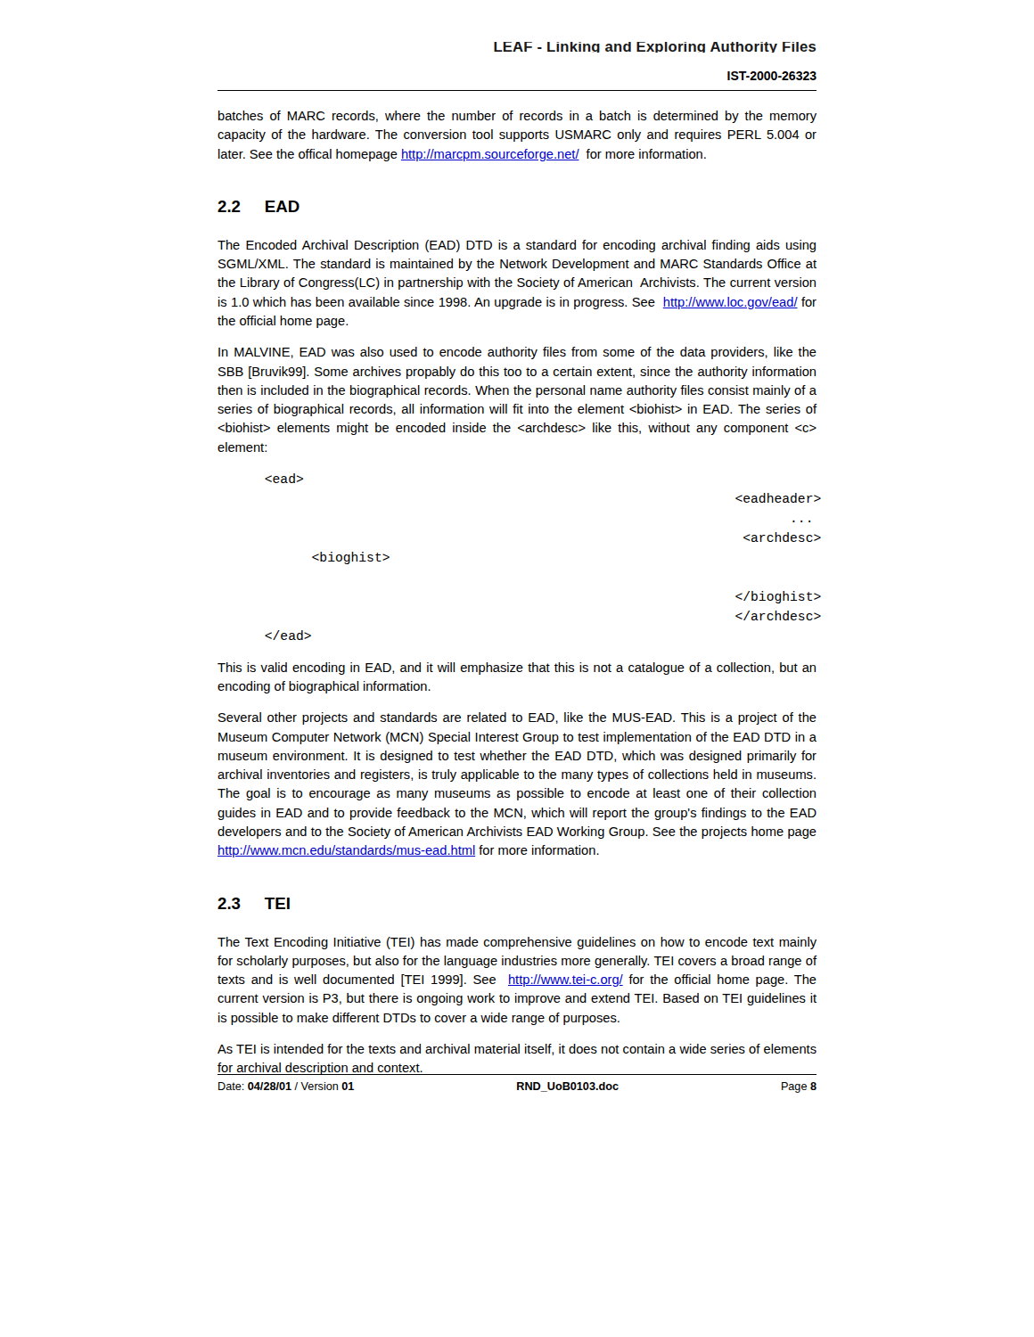LEAF - Linking and Exploring Authority Files
IST-2000-26323
batches of MARC records, where the number of records in a batch is determined by the memory capacity of the hardware. The conversion tool supports USMARC only and requires PERL 5.004 or later. See the offical homepage http://marcpm.sourceforge.net/ for more information.
2.2 EAD
The Encoded Archival Description (EAD) DTD is a standard for encoding archival finding aids using SGML/XML. The standard is maintained by the Network Development and MARC Standards Office at the Library of Congress(LC) in partnership with the Society of American Archivists. The current version is 1.0 which has been available since 1998. An upgrade is in progress. See http://www.loc.gov/ead/ for the official home page.
In MALVINE, EAD was also used to encode authority files from some of the data providers, like the SBB [Bruvik99]. Some archives propably do this too to a certain extent, since the authority information then is included in the biographical records. When the personal name authority files consist mainly of a series of biographical records, all information will fit into the element <biohist> in EAD. The series of <biohist> elements might be encoded inside the <archdesc> like this, without any component <c> element:
      <ead>
                                                                  <eadheader>
                                                                         ...
                                                                   <archdesc>
            <bioghist>

                                                                  </bioghist>
                                                                  </archdesc>
      </ead>
This is valid encoding in EAD, and it will emphasize that this is not a catalogue of a collection, but an encoding of biographical information.
Several other projects and standards are related to EAD, like the MUS-EAD. This is a project of the Museum Computer Network (MCN) Special Interest Group to test implementation of the EAD DTD in a museum environment. It is designed to test whether the EAD DTD, which was designed primarily for archival inventories and registers, is truly applicable to the many types of collections held in museums. The goal is to encourage as many museums as possible to encode at least one of their collection guides in EAD and to provide feedback to the MCN, which will report the group's findings to the EAD developers and to the Society of American Archivists EAD Working Group. See the projects home page http://www.mcn.edu/standards/mus-ead.html for more information.
2.3 TEI
The Text Encoding Initiative (TEI) has made comprehensive guidelines on how to encode text mainly for scholarly purposes, but also for the language industries more generally. TEI covers a broad range of texts and is well documented [TEI 1999]. See http://www.tei-c.org/ for the official home page. The current version is P3, but there is ongoing work to improve and extend TEI. Based on TEI guidelines it is possible to make different DTDs to cover a wide range of purposes.
As TEI is intended for the texts and archival material itself, it does not contain a wide series of elements for archival description and context.
Date: 04/28/01 / Version 01
RND_UoB0103.doc
Page 8